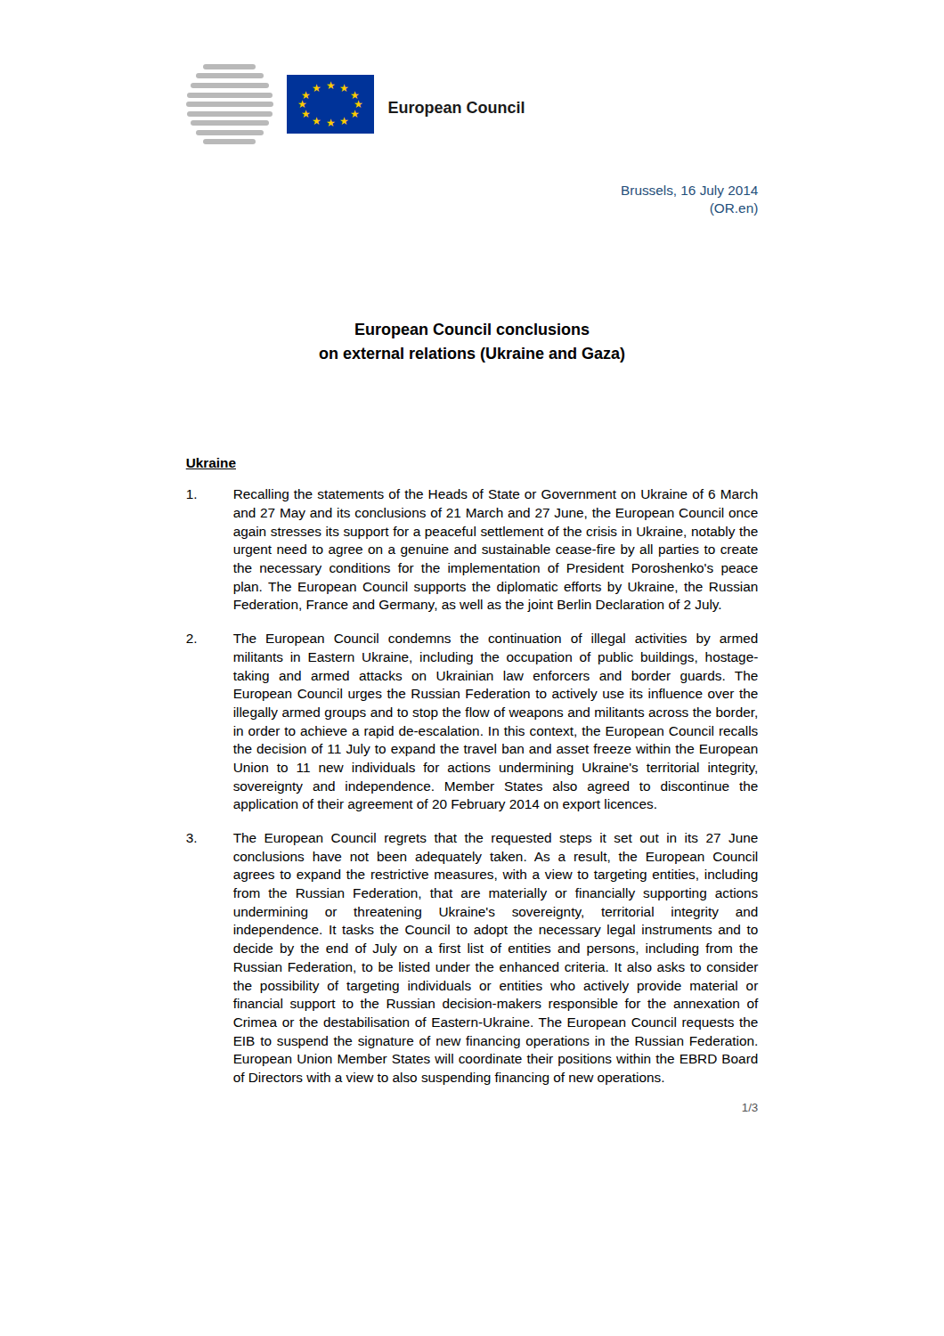★ ★ ★ ★ ★ ★ ★ ★ ★ ★ ★ ★
European Council
Brussels, 16 July 2014
(OR.en)
European Council conclusions on external relations (Ukraine and Gaza)
Ukraine
1.
Recalling the statements of the Heads of State or Government on Ukraine of 6 March and 27 May and its conclusions of 21 March and 27 June, the European Council once again stresses its support for a peaceful settlement of the crisis in Ukraine, notably the urgent need to agree on a genuine and sustainable cease-fire by all parties to create the necessary conditions for the implementation of President Poroshenko's peace plan. The European Council supports the diplomatic efforts by Ukraine, the Russian Federation, France and Germany, as well as the joint Berlin Declaration of 2 July.
2.
The European Council condemns the continuation of illegal activities by armed militants in Eastern Ukraine, including the occupation of public buildings, hostage-taking and armed attacks on Ukrainian law enforcers and border guards. The European Council urges the Russian Federation to actively use its influence over the illegally armed groups and to stop the flow of weapons and militants across the border, in order to achieve a rapid de-escalation. In this context, the European Council recalls the decision of 11 July to expand the travel ban and asset freeze within the European Union to 11 new individuals for actions undermining Ukraine's territorial integrity, sovereignty and independence. Member States also agreed to discontinue the application of their agreement of 20 February 2014 on export licences.
3.
The European Council regrets that the requested steps it set out in its 27 June conclusions have not been adequately taken. As a result, the European Council agrees to expand the restrictive measures, with a view to targeting entities, including from the Russian Federation, that are materially or financially supporting actions undermining or threatening Ukraine's sovereignty, territorial integrity and independence. It tasks the Council to adopt the necessary legal instruments and to decide by the end of July on a first list of entities and persons, including from the Russian Federation, to be listed under the enhanced criteria. It also asks to consider the possibility of targeting individuals or entities who actively provide material or financial support to the Russian decision-makers responsible for the annexation of Crimea or the destabilisation of Eastern-Ukraine. The European Council requests the EIB to suspend the signature of new financing operations in the Russian Federation. European Union Member States will coordinate their positions within the EBRD Board of Directors with a view to also suspending financing of new operations.
1/3